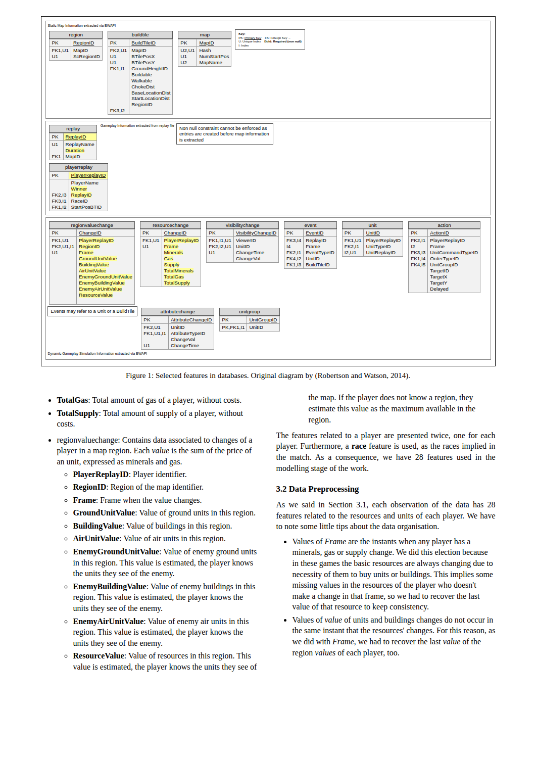Static Map Information extracted via BWAPI
region
| PK | RegionID |
| FK1,U1 U1 | MapID ScRegionID |
buildtile
| PK | BuildTileID |
| FK2,U1 U1 U1 FK1,I1 FK3,I2 | MapID BTilePosX BTilePosY GroundHeightID Buildable Walkable ChokeDist BaseLocationDist StartLocationDist RegionID |
map
| PK | MapID |
| U2,U1 U1 U2 | Hash NumStartPos MapName |
Key:
PK: Primary Key FK: Foreign Key ←
U: Unique Index Bold: Required (non null)
I: Index
replay
| PK | ReplayID |
| U1 FK1 | ReplayName Duration MapID |
Gameplay Information extracted from replay file
Non null constraint cannot be enforced as entries are created before map information is extracted
playerreplay
| PK | PlayerReplayID |
| FK2,I3 FK3,I1 FK1,I2 | PlayerName Winner ReplayID RaceID StartPosBTID |
regionvaluechange
| PK | ChangeID |
| FK1,U1 FK2,U1,I1 U1 | PlayerReplayID RegionID Frame GroundUnitValue BuildingValue AirUnitValue EnemyGroundUnitValue EnemyBuildingValue EnemyAirUnitValue ResourceValue |
resourcechange
| PK | ChangeID |
| FK1,U1 U1 | PlayerReplayID Frame Minerals Gas Supply TotalMinerals TotalGas TotalSupply |
visibilitychange
| PK | VisibilityChangeID |
| FK1,I1,U1 FK2,I2,U1 U1 | ViewerID UnitID ChangeTime ChangeVal |
event
| PK | EventID |
| FK3,I4 I4 FK2,I1 FK4,I2 FK1,I3 | ReplayID Frame EventTypeID UnitID BuildTileID |
unit
| PK | UnitID |
| FK1,U1 FK2,I1 I2,U1 | PlayerReplayID UnitTypeID UnitReplayID |
action
| PK | ActionID |
| FK2,I1 I2 FK3,I3 FK1,I4 FK4,I5 | PlayerReplayID Frame UnitCommandTypeID OrderTypeID UnitGroupID TargetID TargetX TargetY Delayed |
Events may refer to a Unit or a BuildTile
attributechange
| PK | AttributeChangeID |
| FK2,U1 FK1,U1,I1 U1 | UnitID AttributeTypeID ChangeVal ChangeTime |
unitgroup
| PK | UnitGroupID |
| PK,FK1,I1 | UnitID |
Dynamic Gameplay Simulation Information extracted via BWAPI
Figure 1: Selected features in databases. Original diagram by (Robertson and Watson, 2014).
TotalGas: Total amount of gas of a player, without costs.
TotalSupply: Total amount of supply of a player, without costs.
regionvaluechange: Contains data associated to changes of a player in a map region. Each value is the sum of the price of an unit, expressed as minerals and gas.
PlayerReplayID: Player identifier.
RegionID: Region of the map identifier.
Frame: Frame when the value changes.
GroundUnitValue: Value of ground units in this region.
BuildingValue: Value of buildings in this region.
AirUnitValue: Value of air units in this region.
EnemyGroundUnitValue: Value of enemy ground units in this region. This value is estimated, the player knows the units they see of the enemy.
EnemyBuildingValue: Value of enemy buildings in this region. This value is estimated, the player knows the units they see of the enemy.
EnemyAirUnitValue: Value of enemy air units in this region. This value is estimated, the player knows the units they see of the enemy.
ResourceValue: Value of resources in this region. This value is estimated, the player knows the units they see of the map. If the player does not know a region, they estimate this value as the maximum available in the region.
The features related to a player are presented twice, one for each player. Furthermore, a race feature is used, as the races implied in the match. As a consequence, we have 28 features used in the modelling stage of the work.
3.2 Data Preprocessing
As we said in Section 3.1, each observation of the data has 28 features related to the resources and units of each player. We have to note some little tips about the data organisation.
Values of Frame are the instants when any player has a minerals, gas or supply change. We did this election because in these games the basic resources are always changing due to necessity of them to buy units or buildings. This implies some missing values in the resources of the player who doesn't make a change in that frame, so we had to recover the last value of that resource to keep consistency.
Values of value of units and buildings changes do not occur in the same instant that the resources' changes. For this reason, as we did with Frame, we had to recover the last value of the region values of each player, too.